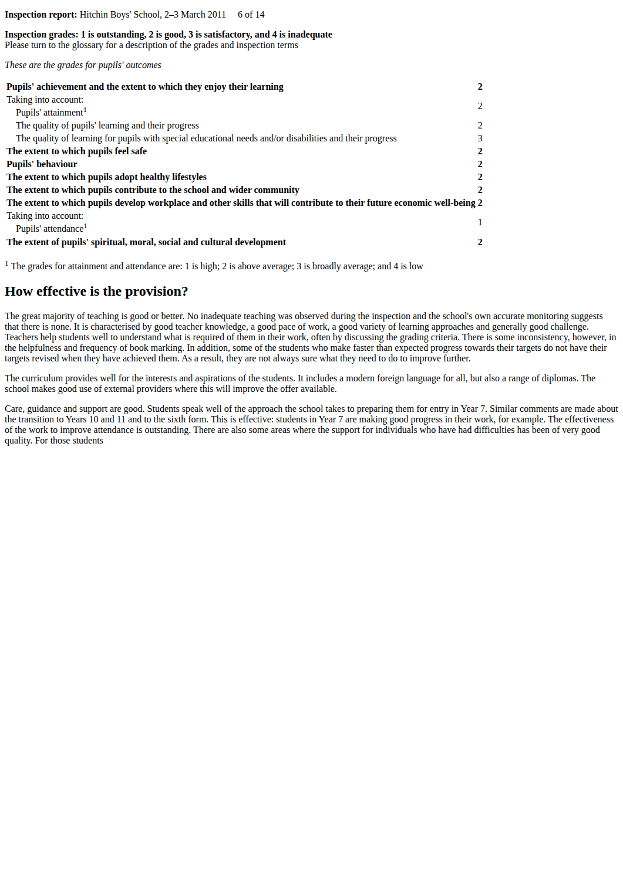Inspection report: Hitchin Boys' School, 2–3 March 2011 6 of 14
Inspection grades: 1 is outstanding, 2 is good, 3 is satisfactory, and 4 is inadequate
Please turn to the glossary for a description of the grades and inspection terms
These are the grades for pupils' outcomes
| Pupils' achievement and the extent to which they enjoy their learning | 2 |
| Taking into account: Pupils' attainment 1 | 2 |
| The quality of pupils' learning and their progress | 2 |
| The quality of learning for pupils with special educational needs and/or disabilities and their progress | 3 |
| The extent to which pupils feel safe | 2 |
| Pupils' behaviour | 2 |
| The extent to which pupils adopt healthy lifestyles | 2 |
| The extent to which pupils contribute to the school and wider community | 2 |
| The extent to which pupils develop workplace and other skills that will contribute to their future economic well-being | 2 |
| Taking into account: Pupils' attendance 1 | 1 |
| The extent of pupils' spiritual, moral, social and cultural development | 2 |
1 The grades for attainment and attendance are: 1 is high; 2 is above average; 3 is broadly average; and 4 is low
How effective is the provision?
The great majority of teaching is good or better. No inadequate teaching was observed during the inspection and the school's own accurate monitoring suggests that there is none. It is characterised by good teacher knowledge, a good pace of work, a good variety of learning approaches and generally good challenge. Teachers help students well to understand what is required of them in their work, often by discussing the grading criteria. There is some inconsistency, however, in the helpfulness and frequency of book marking. In addition, some of the students who make faster than expected progress towards their targets do not have their targets revised when they have achieved them. As a result, they are not always sure what they need to do to improve further.
The curriculum provides well for the interests and aspirations of the students. It includes a modern foreign language for all, but also a range of diplomas. The school makes good use of external providers where this will improve the offer available.
Care, guidance and support are good. Students speak well of the approach the school takes to preparing them for entry in Year 7. Similar comments are made about the transition to Years 10 and 11 and to the sixth form. This is effective: students in Year 7 are making good progress in their work, for example. The effectiveness of the work to improve attendance is outstanding. There are also some areas where the support for individuals who have had difficulties has been of very good quality. For those students